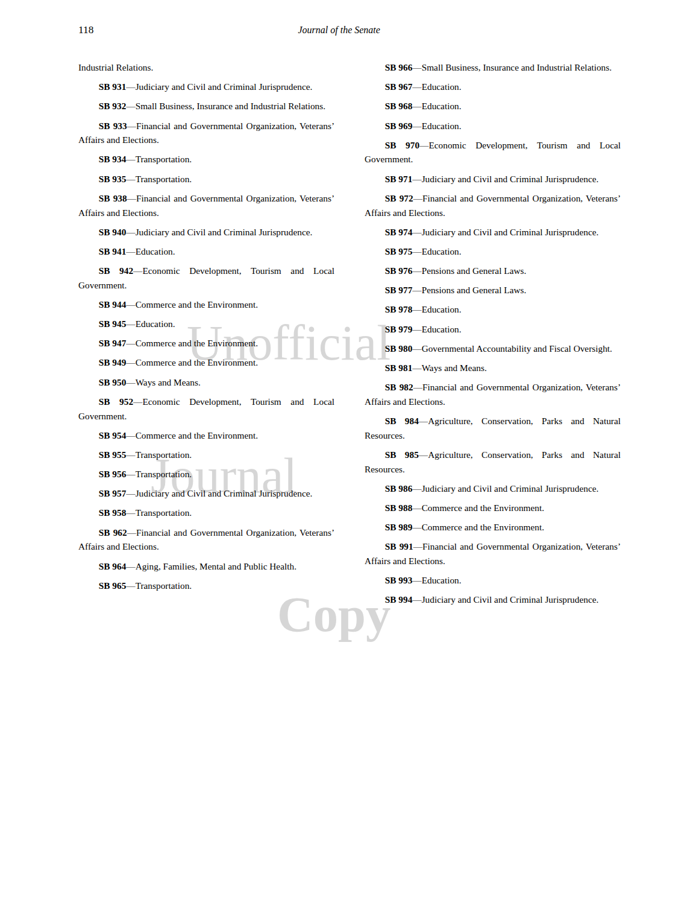118
Journal of the Senate
Unofficial Journal Copy
Industrial Relations.
SB 931—Judiciary and Civil and Criminal Jurisprudence.
SB 932—Small Business, Insurance and Industrial Relations.
SB 933—Financial and Governmental Organization, Veterans’ Affairs and Elections.
SB 934—Transportation.
SB 935—Transportation.
SB 938—Financial and Governmental Organization, Veterans’ Affairs and Elections.
SB 940—Judiciary and Civil and Criminal Jurisprudence.
SB 941—Education.
SB 942—Economic Development, Tourism and Local Government.
SB 944—Commerce and the Environment.
SB 945—Education.
SB 947—Commerce and the Environment.
SB 949—Commerce and the Environment.
SB 950—Ways and Means.
SB 952—Economic Development, Tourism and Local Government.
SB 954—Commerce and the Environment.
SB 955—Transportation.
SB 956—Transportation.
SB 957—Judiciary and Civil and Criminal Jurisprudence.
SB 958—Transportation.
SB 962—Financial and Governmental Organization, Veterans’ Affairs and Elections.
SB 964—Aging, Families, Mental and Public Health.
SB 965—Transportation.
SB 966—Small Business, Insurance and Industrial Relations.
SB 967—Education.
SB 968—Education.
SB 969—Education.
SB 970—Economic Development, Tourism and Local Government.
SB 971—Judiciary and Civil and Criminal Jurisprudence.
SB 972—Financial and Governmental Organization, Veterans’ Affairs and Elections.
SB 974—Judiciary and Civil and Criminal Jurisprudence.
SB 975—Education.
SB 976—Pensions and General Laws.
SB 977—Pensions and General Laws.
SB 978—Education.
SB 979—Education.
SB 980—Governmental Accountability and Fiscal Oversight.
SB 981—Ways and Means.
SB 982—Financial and Governmental Organization, Veterans’ Affairs and Elections.
SB 984—Agriculture, Conservation, Parks and Natural Resources.
SB 985—Agriculture, Conservation, Parks and Natural Resources.
SB 986—Judiciary and Civil and Criminal Jurisprudence.
SB 988—Commerce and the Environment.
SB 989—Commerce and the Environment.
SB 991—Financial and Governmental Organization, Veterans’ Affairs and Elections.
SB 993—Education.
SB 994—Judiciary and Civil and Criminal Jurisprudence.